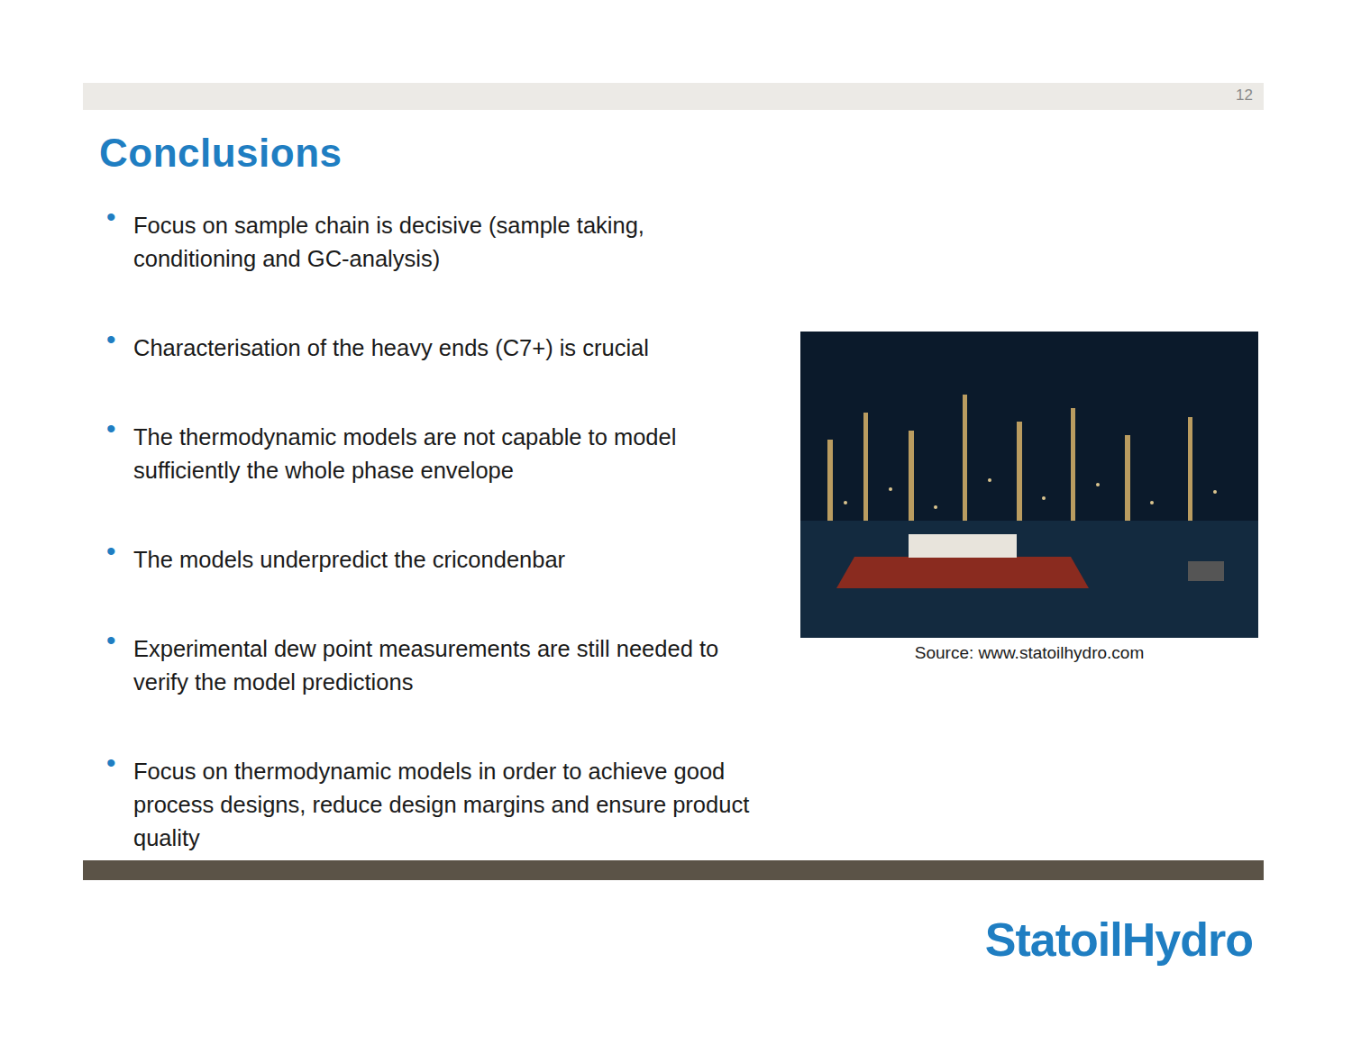12
Conclusions
Focus on sample chain is decisive (sample taking, conditioning and GC-analysis)
Characterisation of the heavy ends (C7+) is crucial
The thermodynamic models are not capable to model sufficiently the whole phase envelope
The models underpredict the cricondenbar
Experimental dew point measurements are still needed to verify the model predictions
Focus on thermodynamic models in order to achieve good process designs, reduce design margins and ensure product quality
Source: www.statoilhydro.com
StatoilHydro